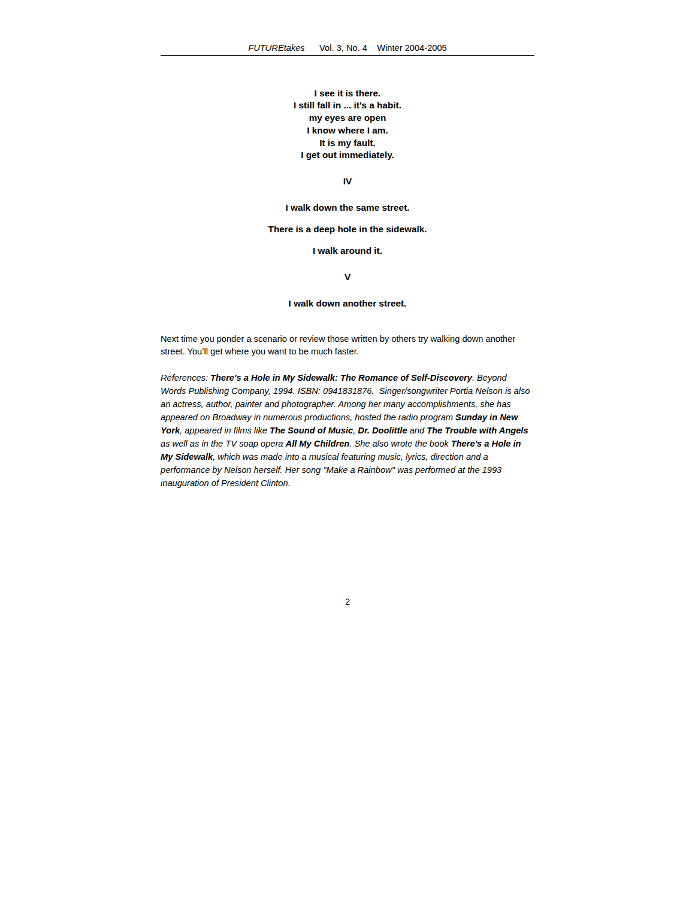FUTUREtakes Vol. 3, No. 4 Winter 2004-2005
I see it is there.
I still fall in ... it's a habit.
my eyes are open
I know where I am.
It is my fault.
I get out immediately.
IV
I walk down the same street.
There is a deep hole in the sidewalk.
I walk around it.
V
I walk down another street.
Next time you ponder a scenario or review those written by others try walking down another street. You’ll get where you want to be much faster.
References: There's a Hole in My Sidewalk: The Romance of Self-Discovery. Beyond Words Publishing Company, 1994. ISBN: 0941831876. Singer/songwriter Portia Nelson is also an actress, author, painter and photographer. Among her many accomplishments, she has appeared on Broadway in numerous productions, hosted the radio program Sunday in New York, appeared in films like The Sound of Music, Dr. Doolittle and The Trouble with Angels as well as in the TV soap opera All My Children. She also wrote the book There's a Hole in My Sidewalk, which was made into a musical featuring music, lyrics, direction and a performance by Nelson herself. Her song "Make a Rainbow" was performed at the 1993 inauguration of President Clinton.
2